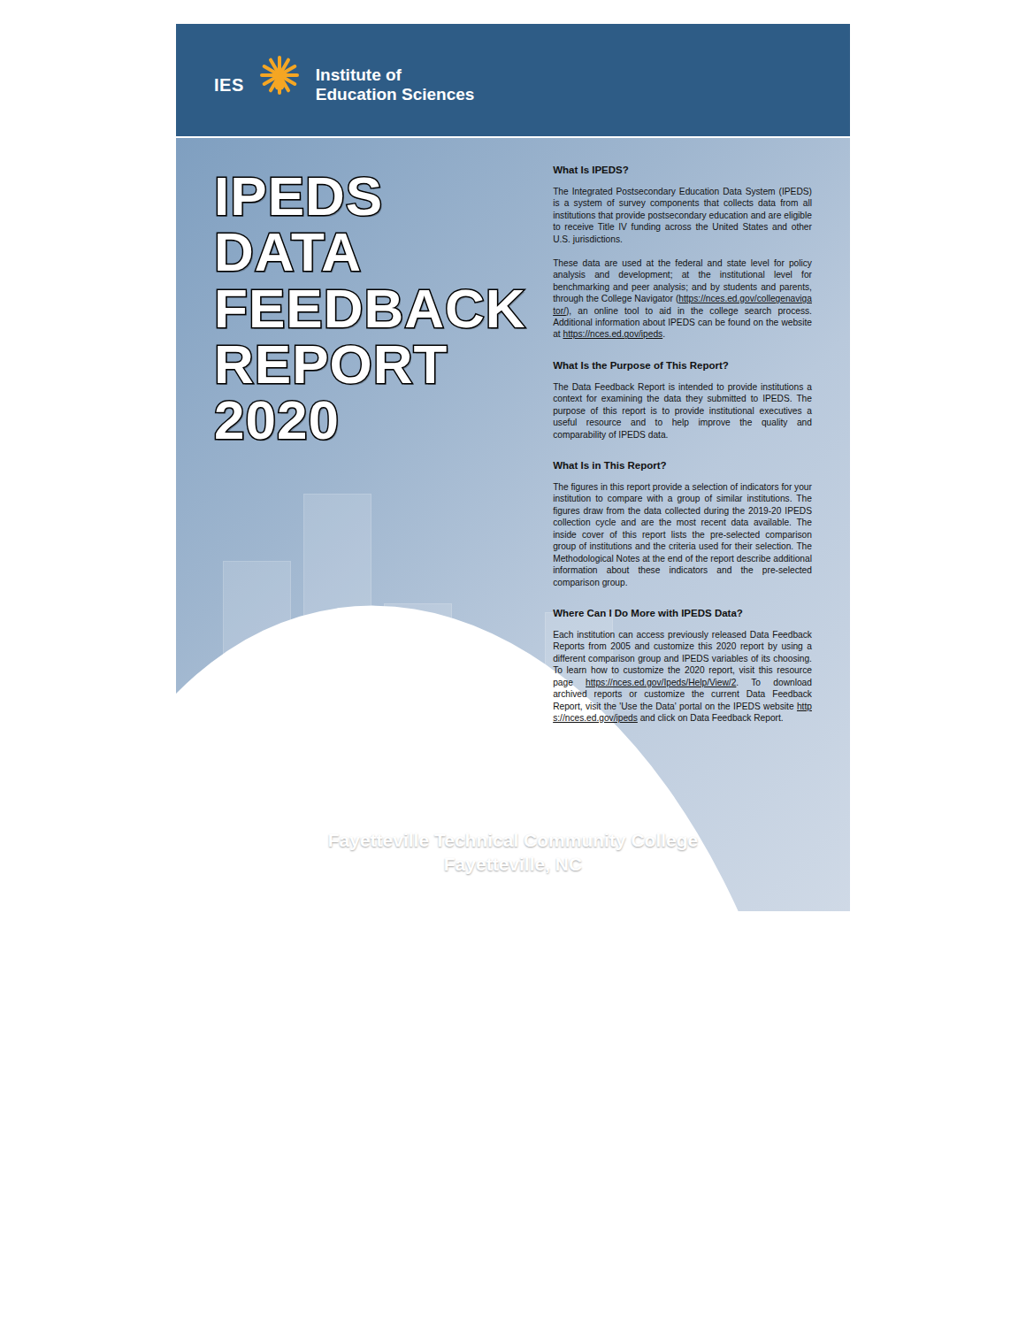IES
Institute of
Education Sciences
IPEDS
DATA
FEEDBACK
REPORT
2020
What Is IPEDS?
The Integrated Postsecondary Education Data System (IPEDS) is a system of survey components that collects data from all institutions that provide postsecondary education and are eligible to receive Title IV funding across the United States and other U.S. jurisdictions.
These data are used at the federal and state level for policy analysis and development; at the institutional level for benchmarking and peer analysis; and by students and parents, through the College Navigator (https://nces.ed.gov/collegenavigator/), an online tool to aid in the college search process. Additional information about IPEDS can be found on the website at https://nces.ed.gov/ipeds.
What Is the Purpose of This Report?
The Data Feedback Report is intended to provide institutions a context for examining the data they submitted to IPEDS. The purpose of this report is to provide institutional executives a useful resource and to help improve the quality and comparability of IPEDS data.
What Is in This Report?
The figures in this report provide a selection of indicators for your institution to compare with a group of similar institutions. The figures draw from the data collected during the 2019-20 IPEDS collection cycle and are the most recent data available. The inside cover of this report lists the pre-selected comparison group of institutions and the criteria used for their selection. The Methodological Notes at the end of the report describe additional information about these indicators and the pre-selected comparison group.
Where Can I Do More with IPEDS Data?
Each institution can access previously released Data Feedback Reports from 2005 and customize this 2020 report by using a different comparison group and IPEDS variables of its choosing. To learn how to customize the 2020 report, visit this resource page https://nces.ed.gov/Ipeds/Help/View/2. To download archived reports or customize the current Data Feedback Report, visit the 'Use the Data' portal on the IPEDS website https://nces.ed.gov/ipeds and click on Data Feedback Report.
Fayetteville Technical Community College
Fayetteville, NC